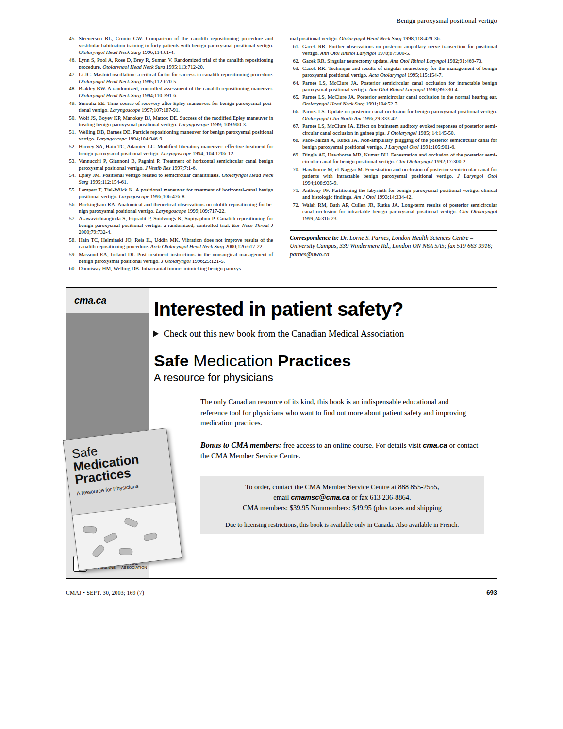Benign paroxysmal positional vertigo
45. Steenerson RL, Cronin GW. Comparison of the canalith repositioning procedure and vestibular habituation training in forty patients with benign paroxysmal positional vertigo. Otolaryngol Head Neck Surg 1996;114:61-4.
46. Lynn S, Pool A, Rose D, Brey R, Suman V. Randomized trial of the canalith repositioning procedure. Otolaryngol Head Neck Surg 1995;113;712-20.
47. Li JC. Mastoid oscillation: a critical factor for success in canalith repositioning procedure. Otolaryngol Head Neck Surg 1995;112:670-5.
48. Blakley BW. A randomized, controlled assessment of the canalith repositioning maneuver. Otolaryngol Head Neck Surg 1994;110:391-6.
49. Smouha EE. Time course of recovery after Epley maneuvers for benign paroxysmal positional vertigo. Laryngoscope 1997;107:187-91.
50. Wolf JS, Boyev KP, Manokey BJ, Mattox DE. Success of the modified Epley maneuver in treating benign paroxysmal positional vertigo. Laryngoscope 1999; 109:900-3.
51. Welling DB, Barnes DE. Particle repositioning maneuver for benign paroxysmal positional vertigo. Laryngoscope 1994;104:946-9.
52. Harvey SA, Hain TC, Adamiec LC. Modified liberatory maneuver: effective treatment for benign paroxysmal positional vertigo. Laryngoscope 1994; 104:1206-12.
53. Vannucchi P, Giannoni B, Pagnini P. Treatment of horizontal semicircular canal benign paroxysmal positional vertigo. J Vestib Res 1997;7:1-6.
54. Epley JM. Positional vertigo related to semicircular canalithiasis. Otolaryngol Head Neck Surg 1995;112:154-61.
55. Lempert T, Tiel-Wilck K. A positional maneuver for treatment of horizontal-canal benign positional vertigo. Laryngoscope 1996;106:476-8.
56. Buckingham RA. Anatomical and theoretical observations on otolith repositioning for benign paroxysmal positional vertigo. Laryngoscope 1999;109:717-22.
57. Asawavichianginda S, Isipradit P, Snidvongs K, Supiyaphun P. Canalith repositioning for benign paroxysmal positional vertigo: a randomized, controlled trial. Ear Nose Throat J 2000;79:732-4.
58. Hain TC, Helminski JO, Reis IL, Uddin MK. Vibration does not improve results of the canalith repositioning procedure. Arch Otolaryngol Head Neck Surg 2000;126:617-22.
59. Massoud EA, Ireland DJ. Post-treatment instructions in the nonsurgical management of benign paroxysmal positional vertigo. J Otolaryngol 1996;25:121-5.
60. Dunniway HM, Welling DB. Intracranial tumors mimicking benign paroxys-
mal positional vertigo. Otolaryngol Head Neck Surg 1998;118:429-36.
61. Gacek RR. Further observations on posterior ampullary nerve transection for positional vertigo. Ann Otol Rhinol Laryngol 1978;87:300-5.
62. Gacek RR. Singular neurectomy update. Ann Otol Rhinol Laryngol 1982;91:469-73.
63. Gacek RR. Technique and results of singular neurectomy for the management of benign paroxysmal positional vertigo. Acta Otolaryngol 1995;115:154-7.
64. Parnes LS, McClure JA. Posterior semicircular canal occlusion for intractable benign paroxysmal positional vertigo. Ann Otol Rhinol Laryngol 1990;99:330-4.
65. Parnes LS, McClure JA. Posterior semicircular canal occlusion in the normal hearing ear. Otolaryngol Head Neck Surg 1991;104:52-7.
66. Parnes LS. Update on posterior canal occlusion for benign paroxysmal positional vertigo. Otolaryngol Clin North Am 1996;29:333-42.
67. Parnes LS, McClure JA. Effect on brainstem auditory evoked responses of posterior semicircular canal occlusion in guinea pigs. J Otolaryngol 1985; 14:145-50.
68. Pace-Balzan A, Rutka JA. Non-ampullary plugging of the posterior semicircular canal for benign paroxysmal positional vertigo. J Laryngol Otol 1991;105:901-6.
69. Dingle AF, Hawthorne MR, Kumar BU. Fenestration and occlusion of the posterior semicircular canal for benign positional vertigo. Clin Otolaryngol 1992;17:300-2.
70. Hawthorne M, el-Naggar M. Fenestration and occlusion of posterior semicircular canal for patients with intractable benign paroxysmal positional vertigo. J Laryngol Otol 1994;108:935-9.
71. Anthony PF. Partitioning the labyrinth for benign paroxysmal positional vertigo: clinical and histologic findings. Am J Otol 1993;14:334-42.
72. Walsh RM, Bath AP, Cullen JR, Rutka JA. Long-term results of posterior semicircular canal occlusion for intractable benign paroxysmal positional vertigo. Clin Otolaryngol 1999;24:316-23.
Correspondence to: Dr. Lorne S. Parnes, London Health Sciences Centre – University Campus, 339 Windermere Rd., London ON N6A 5A5; fax 519 663-3916; parnes@uwo.ca
cma.ca
Safe Medication
Practices
A Resource for Physicians
ASSOCIATION
MEDICALE
CANADIENNE
CANADIAN
MEDICAL
ASSOCIATION
Interested in patient safety?
Check out this new book from the Canadian Medical Association
Safe Medication Practices
A resource for physicians
The only Canadian resource of its kind, this book is an indispensable educational and reference tool for physicians who want to find out more about patient safety and improving medication practices.
Bonus to CMA members: free access to an online course. For details visit cma.ca or contact the CMA Member Service Centre.
To order, contact the CMA Member Service Centre at 888 855-2555,
email cmamsc@cma.ca or fax 613 236-8864.
CMA members: $39.95 Nonmembers: $49.95 (plus taxes and shipping
Due to licensing restrictions, this book is available only in Canada. Also available in French.
CMAJ • SEPT. 30, 2003; 169 (7)
693